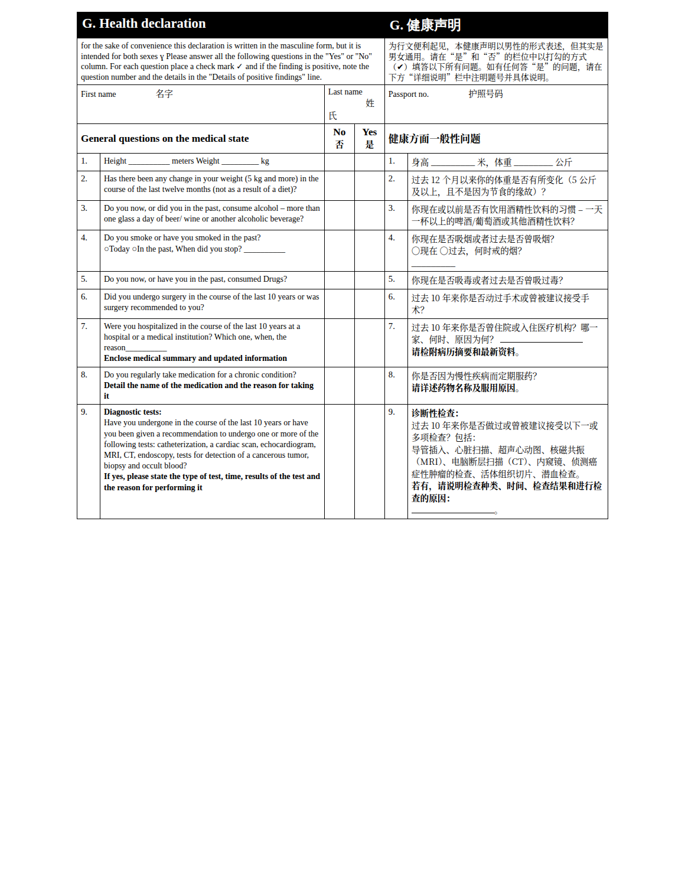| G. Health declaration | G. 健康声明 |
| for the sake of convenience this declaration is written in the masculine form, but it is intended for both sexes ɣ Please answer all the following questions in the "Yes" or "No" column. For each question place a check mark ✓ and if the finding is positive, note the question number and the details in the "Details of positive findings" line. | 为行文便利起见，本健康声明以男性的形式表述，但其实是男女通用。请在“是”和“否”的栏位中以打勾的方式（✔）填答以下所有问题。如有任何答“是”的问题，请在下方“详细说明”栏中注明题号并具体说明。 |
| First name 名字 | Last name 姓氏 | Passport no. 护照号码 |
| General questions on the medical state | No 否 | Yes 是 | 健康方面一般性问题 |
| 1. | Height __________ meters Weight _________ kg | | | 1. | 身高 _________ 米，体重 ________ 公斤 |
| 2. | Has there been any change in your weight (5 kg and more) in the course of the last twelve months (not as a result of a diet)? | | | 2. | 过去 12 个月以来你的体重是否有所变化（5 公斤及以上，且不是因为节食的缘故）？ |
| 3. | Do you now, or did you in the past, consume alcohol – more than one glass a day of beer/ wine or another alcoholic beverage? | | | 3. | 你现在或以前是否有饮用酒精性饮料的习惯 – 一天一杯以上的啤酒/葡萄酒或其他酒精性饮料？ |
| 4. | Do you smoke or have you smoked in the past? ○ Today ○ In the past, When did you stop? __________ | | | 4. | 你现在是否吸烟或者过去是否曾吸烟？ ○ 现在 ○ 过去，何时戒的烟？ _________ |
| 5. | Do you now, or have you in the past, consumed Drugs? | | | 5. | 你现在是否吸毒或者过去是否曾吸过毒？ |
| 6. | Did you undergo surgery in the course of the last 10 years or was surgery recommended to you? | | | 6. | 过去 10 年来你是否动过手术或曾被建议接受手术？ |
| 7. | Were you hospitalized in the course of the last 10 years at a hospital or a medical institution? Which one, when, the reason__________ Enclose medical summary and updated information | | | 7. | 过去 10 年来你是否曾住院或入住医疗机构？哪一家、何时、原因为何？ 请检附病历摘要和最新资料。 |
| 8. | Do you regularly take medication for a chronic condition? Detail the name of the medication and the reason for taking it | | | 8. | 你是否因为慢性疾病而定期服药？ 请详述药物名称及服用原因。 |
| 9. | Diagnostic tests: Have you undergone in the course of the last 10 years or have you been given a recommendation to undergo one or more of the following tests: catheterization, a cardiac scan, echocardiogram, MRI, CT, endoscopy, tests for detection of a cancerous tumor, biopsy and occult blood? If yes, please state the type of test, time, results of the test and the reason for performing it | | | 9. | 诊断性检查： 过去 10 年来你是否做过或曾被建议接受以下一或多项检查？包括： 导管插入、心脏扫描、超声心动图、核磁共振（MRI）、电脑断层扫描（CT）、内窥镜、侦测癌症性肿瘤的检查、活体组织切片、潜血检查。 若有，请说明检查种类、时间、检查结果和进行检查的原因： 。 |